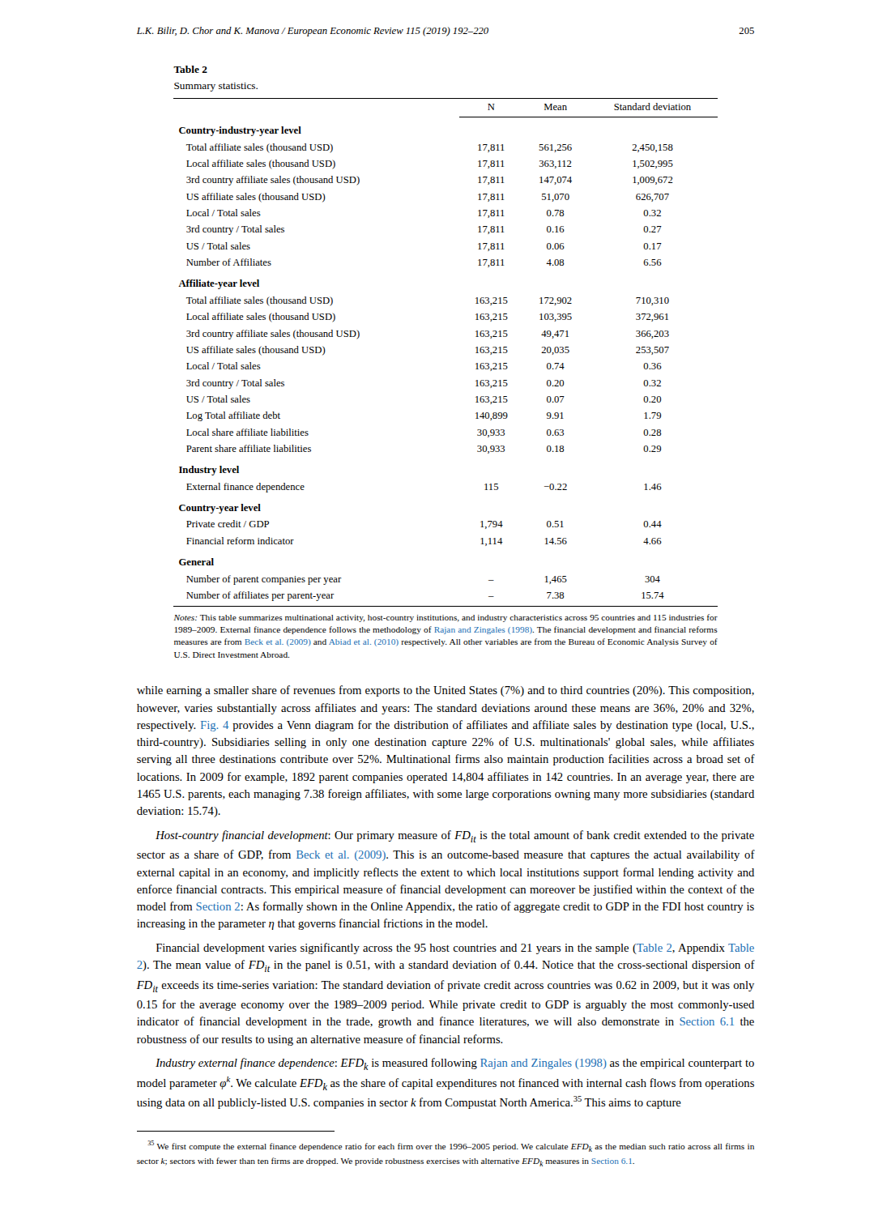L.K. Bilir, D. Chor and K. Manova / European Economic Review 115 (2019) 192–220 205
Table 2
Summary statistics.
| | N | Mean | Standard deviation |
| --- | --- | --- | --- |
| Country-industry-year level |
| Total affiliate sales (thousand USD) | 17,811 | 561,256 | 2,450,158 |
| Local affiliate sales (thousand USD) | 17,811 | 363,112 | 1,502,995 |
| 3rd country affiliate sales (thousand USD) | 17,811 | 147,074 | 1,009,672 |
| US affiliate sales (thousand USD) | 17,811 | 51,070 | 626,707 |
| Local / Total sales | 17,811 | 0.78 | 0.32 |
| 3rd country / Total sales | 17,811 | 0.16 | 0.27 |
| US / Total sales | 17,811 | 0.06 | 0.17 |
| Number of Affiliates | 17,811 | 4.08 | 6.56 |
| Affiliate-year level |
| Total affiliate sales (thousand USD) | 163,215 | 172,902 | 710,310 |
| Local affiliate sales (thousand USD) | 163,215 | 103,395 | 372,961 |
| 3rd country affiliate sales (thousand USD) | 163,215 | 49,471 | 366,203 |
| US affiliate sales (thousand USD) | 163,215 | 20,035 | 253,507 |
| Local / Total sales | 163,215 | 0.74 | 0.36 |
| 3rd country / Total sales | 163,215 | 0.20 | 0.32 |
| US / Total sales | 163,215 | 0.07 | 0.20 |
| Log Total affiliate debt | 140,899 | 9.91 | 1.79 |
| Local share affiliate liabilities | 30,933 | 0.63 | 0.28 |
| Parent share affiliate liabilities | 30,933 | 0.18 | 0.29 |
| Industry level |
| External finance dependence | 115 | −0.22 | 1.46 |
| Country-year level |
| Private credit / GDP | 1,794 | 0.51 | 0.44 |
| Financial reform indicator | 1,114 | 14.56 | 4.66 |
| General |
| Number of parent companies per year | – | 1,465 | 304 |
| Number of affiliates per parent-year | – | 7.38 | 15.74 |
Notes: This table summarizes multinational activity, host-country institutions, and industry characteristics across 95 countries and 115 industries for 1989–2009. External finance dependence follows the methodology of Rajan and Zingales (1998). The financial development and financial reforms measures are from Beck et al. (2009) and Abiad et al. (2010) respectively. All other variables are from the Bureau of Economic Analysis Survey of U.S. Direct Investment Abroad.
while earning a smaller share of revenues from exports to the United States (7%) and to third countries (20%). This composition, however, varies substantially across affiliates and years: The standard deviations around these means are 36%, 20% and 32%, respectively. Fig. 4 provides a Venn diagram for the distribution of affiliates and affiliate sales by destination type (local, U.S., third-country). Subsidiaries selling in only one destination capture 22% of U.S. multinationals' global sales, while affiliates serving all three destinations contribute over 52%. Multinational firms also maintain production facilities across a broad set of locations. In 2009 for example, 1892 parent companies operated 14,804 affiliates in 142 countries. In an average year, there are 1465 U.S. parents, each managing 7.38 foreign affiliates, with some large corporations owning many more subsidiaries (standard deviation: 15.74).
Host-country financial development: Our primary measure of FDit is the total amount of bank credit extended to the private sector as a share of GDP, from Beck et al. (2009). This is an outcome-based measure that captures the actual availability of external capital in an economy, and implicitly reflects the extent to which local institutions support formal lending activity and enforce financial contracts. This empirical measure of financial development can moreover be justified within the context of the model from Section 2: As formally shown in the Online Appendix, the ratio of aggregate credit to GDP in the FDI host country is increasing in the parameter η that governs financial frictions in the model.
Financial development varies significantly across the 95 host countries and 21 years in the sample (Table 2, Appendix Table 2). The mean value of FDit in the panel is 0.51, with a standard deviation of 0.44. Notice that the cross-sectional dispersion of FDit exceeds its time-series variation: The standard deviation of private credit across countries was 0.62 in 2009, but it was only 0.15 for the average economy over the 1989–2009 period. While private credit to GDP is arguably the most commonly-used indicator of financial development in the trade, growth and finance literatures, we will also demonstrate in Section 6.1 the robustness of our results to using an alternative measure of financial reforms.
Industry external finance dependence: EFDk is measured following Rajan and Zingales (1998) as the empirical counterpart to model parameter φk. We calculate EFDk as the share of capital expenditures not financed with internal cash flows from operations using data on all publicly-listed U.S. companies in sector k from Compustat North America.35 This aims to capture
35 We first compute the external finance dependence ratio for each firm over the 1996–2005 period. We calculate EFDk as the median such ratio across all firms in sector k; sectors with fewer than ten firms are dropped. We provide robustness exercises with alternative EFDk measures in Section 6.1.